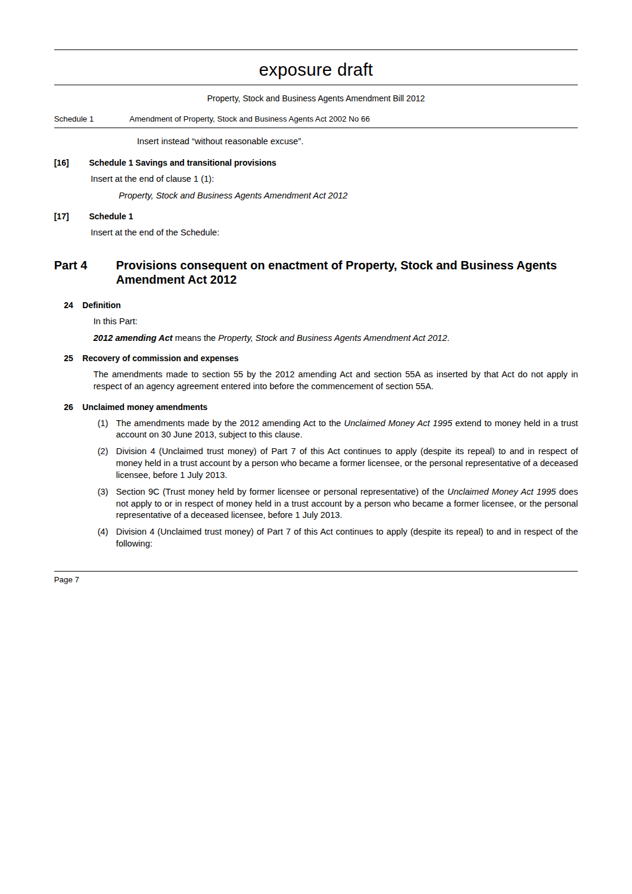exposure draft
Property, Stock and Business Agents Amendment Bill 2012
Schedule 1
Amendment of Property, Stock and Business Agents Act 2002 No 66
Insert instead “without reasonable excuse”.
[16]
Schedule 1 Savings and transitional provisions
Insert at the end of clause 1 (1):
Property, Stock and Business Agents Amendment Act 2012
[17]
Schedule 1
Insert at the end of the Schedule:
Part 4
Provisions consequent on enactment of Property, Stock and Business Agents Amendment Act 2012
24
Definition
In this Part:
2012 amending Act means the Property, Stock and Business Agents Amendment Act 2012.
25
Recovery of commission and expenses
The amendments made to section 55 by the 2012 amending Act and section 55A as inserted by that Act do not apply in respect of an agency agreement entered into before the commencement of section 55A.
26
Unclaimed money amendments
(1)
The amendments made by the 2012 amending Act to the Unclaimed Money Act 1995 extend to money held in a trust account on 30 June 2013, subject to this clause.
(2)
Division 4 (Unclaimed trust money) of Part 7 of this Act continues to apply (despite its repeal) to and in respect of money held in a trust account by a person who became a former licensee, or the personal representative of a deceased licensee, before 1 July 2013.
(3)
Section 9C (Trust money held by former licensee or personal representative) of the Unclaimed Money Act 1995 does not apply to or in respect of money held in a trust account by a person who became a former licensee, or the personal representative of a deceased licensee, before 1 July 2013.
(4)
Division 4 (Unclaimed trust money) of Part 7 of this Act continues to apply (despite its repeal) to and in respect of the following:
Page 7